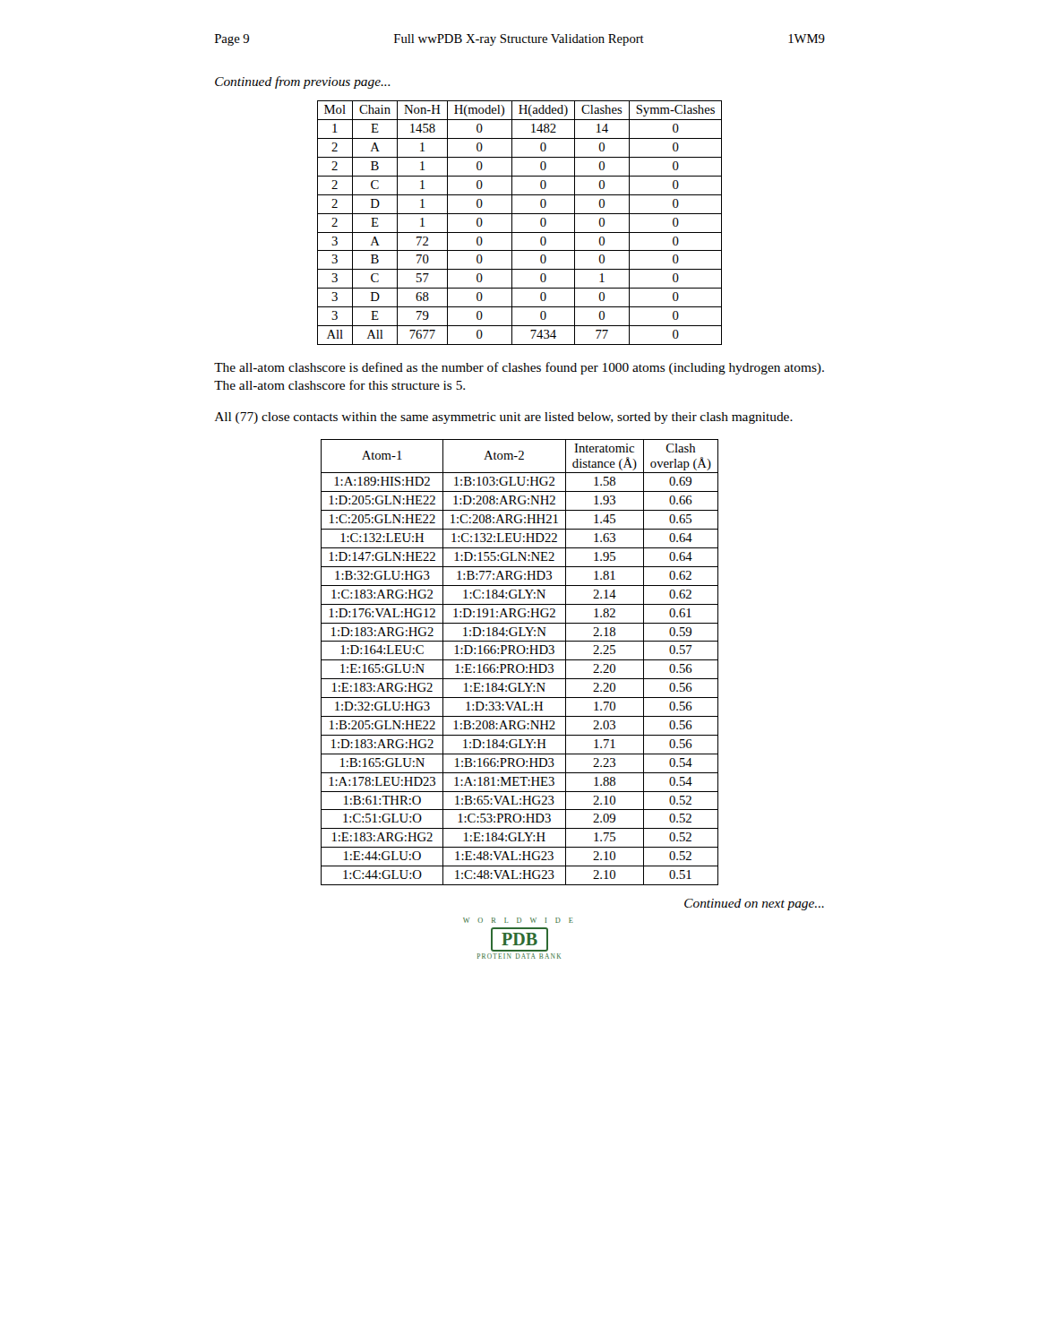Page 9
Full wwPDB X-ray Structure Validation Report
1WM9
Continued from previous page...
| Mol | Chain | Non-H | H(model) | H(added) | Clashes | Symm-Clashes |
| --- | --- | --- | --- | --- | --- | --- |
| 1 | E | 1458 | 0 | 1482 | 14 | 0 |
| 2 | A | 1 | 0 | 0 | 0 | 0 |
| 2 | B | 1 | 0 | 0 | 0 | 0 |
| 2 | C | 1 | 0 | 0 | 0 | 0 |
| 2 | D | 1 | 0 | 0 | 0 | 0 |
| 2 | E | 1 | 0 | 0 | 0 | 0 |
| 3 | A | 72 | 0 | 0 | 0 | 0 |
| 3 | B | 70 | 0 | 0 | 0 | 0 |
| 3 | C | 57 | 0 | 0 | 1 | 0 |
| 3 | D | 68 | 0 | 0 | 0 | 0 |
| 3 | E | 79 | 0 | 0 | 0 | 0 |
| All | All | 7677 | 0 | 7434 | 77 | 0 |
The all-atom clashscore is defined as the number of clashes found per 1000 atoms (including hydrogen atoms). The all-atom clashscore for this structure is 5.
All (77) close contacts within the same asymmetric unit are listed below, sorted by their clash magnitude.
| Atom-1 | Atom-2 | Interatomic distance (Å) | Clash overlap (Å) |
| --- | --- | --- | --- |
| 1:A:189:HIS:HD2 | 1:B:103:GLU:HG2 | 1.58 | 0.69 |
| 1:D:205:GLN:HE22 | 1:D:208:ARG:NH2 | 1.93 | 0.66 |
| 1:C:205:GLN:HE22 | 1:C:208:ARG:HH21 | 1.45 | 0.65 |
| 1:C:132:LEU:H | 1:C:132:LEU:HD22 | 1.63 | 0.64 |
| 1:D:147:GLN:HE22 | 1:D:155:GLN:NE2 | 1.95 | 0.64 |
| 1:B:32:GLU:HG3 | 1:B:77:ARG:HD3 | 1.81 | 0.62 |
| 1:C:183:ARG:HG2 | 1:C:184:GLY:N | 2.14 | 0.62 |
| 1:D:176:VAL:HG12 | 1:D:191:ARG:HG2 | 1.82 | 0.61 |
| 1:D:183:ARG:HG2 | 1:D:184:GLY:N | 2.18 | 0.59 |
| 1:D:164:LEU:C | 1:D:166:PRO:HD3 | 2.25 | 0.57 |
| 1:E:165:GLU:N | 1:E:166:PRO:HD3 | 2.20 | 0.56 |
| 1:E:183:ARG:HG2 | 1:E:184:GLY:N | 2.20 | 0.56 |
| 1:D:32:GLU:HG3 | 1:D:33:VAL:H | 1.70 | 0.56 |
| 1:B:205:GLN:HE22 | 1:B:208:ARG:NH2 | 2.03 | 0.56 |
| 1:D:183:ARG:HG2 | 1:D:184:GLY:H | 1.71 | 0.56 |
| 1:B:165:GLU:N | 1:B:166:PRO:HD3 | 2.23 | 0.54 |
| 1:A:178:LEU:HD23 | 1:A:181:MET:HE3 | 1.88 | 0.54 |
| 1:B:61:THR:O | 1:B:65:VAL:HG23 | 2.10 | 0.52 |
| 1:C:51:GLU:O | 1:C:53:PRO:HD3 | 2.09 | 0.52 |
| 1:E:183:ARG:HG2 | 1:E:184:GLY:H | 1.75 | 0.52 |
| 1:E:44:GLU:O | 1:E:48:VAL:HG23 | 2.10 | 0.52 |
| 1:C:44:GLU:O | 1:C:48:VAL:HG23 | 2.10 | 0.51 |
Continued on next page...
W O R L D W I D E
PDB
PROTEIN DATA BANK